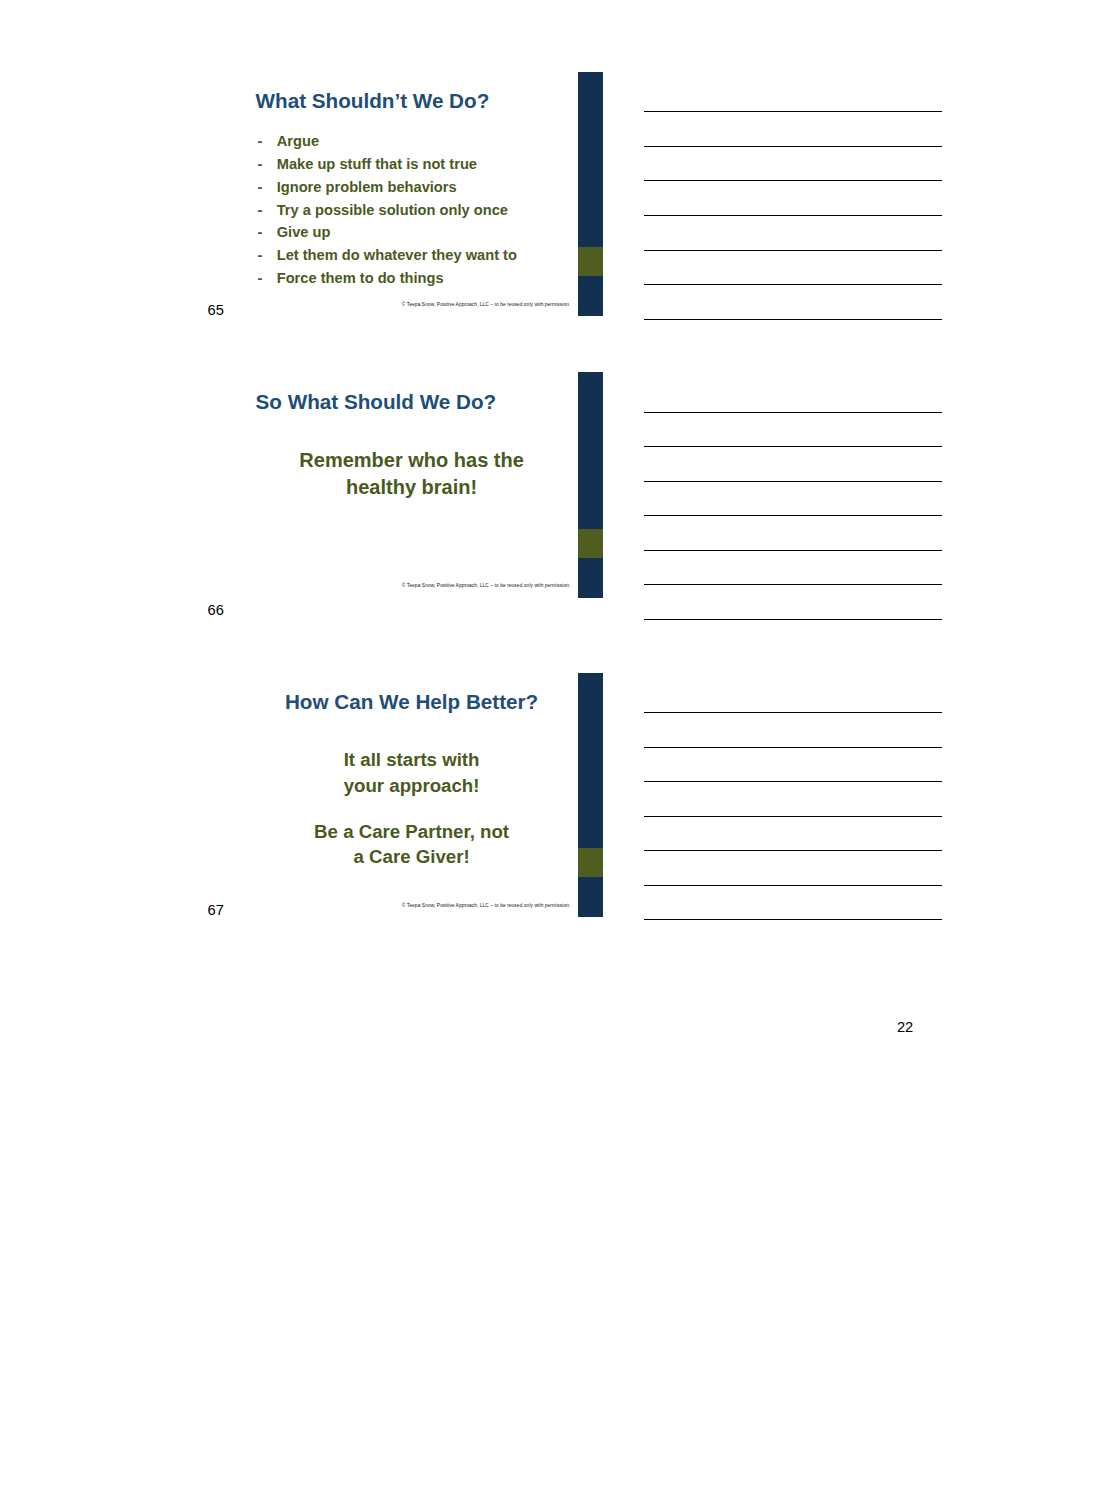65
What Shouldn’t We Do?
Argue
Make up stuff that is not true
Ignore problem behaviors
Try a possible solution only once
Give up
Let them do whatever they want to
Force them to do things
© Teepa Snow, Positive Approach, LLC – to be reused only with permission.
66
So What Should We Do?
Remember who has the
healthy brain!
© Teepa Snow, Positive Approach, LLC – to be reused only with permission.
67
How Can We Help Better?
It all starts with
your approach!
Be a Care Partner, not
a Care Giver!
© Teepa Snow, Positive Approach, LLC – to be reused only with permission.
22